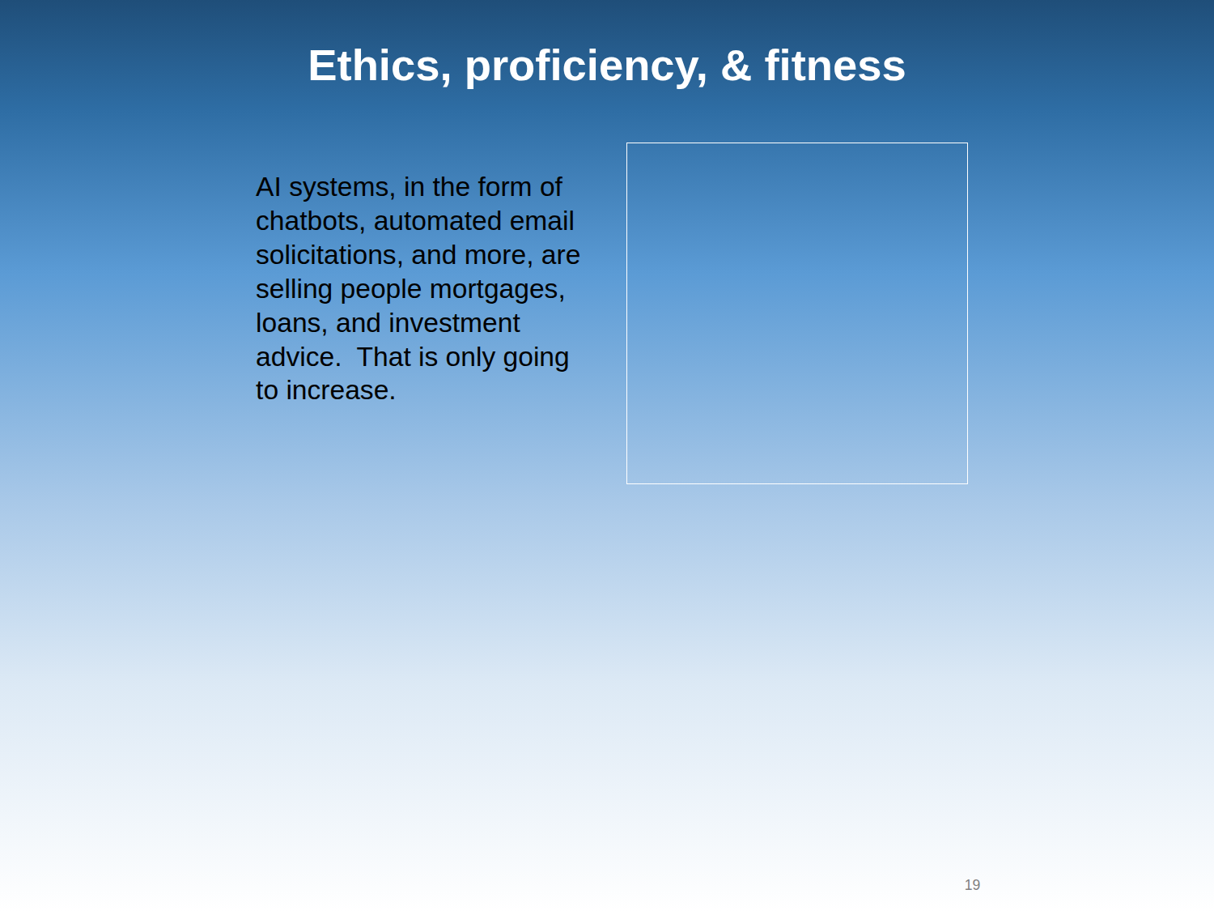Ethics, proficiency, & fitness
AI systems, in the form of chatbots, automated email solicitations, and more, are selling people mortgages, loans, and investment advice. That is only going to increase.
19